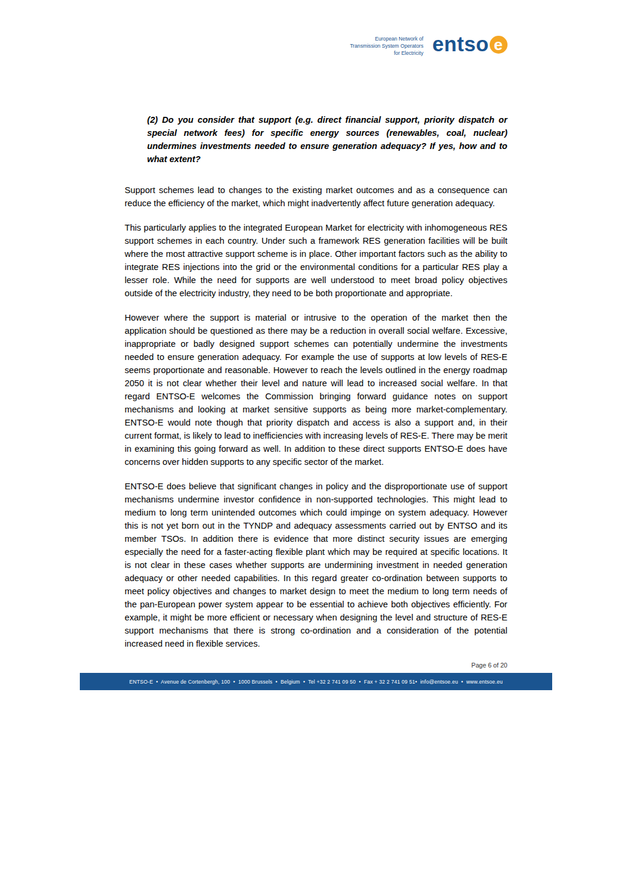European Network of
Transmission System Operators
for Electricity
entsoe
(2) Do you consider that support (e.g. direct financial support, priority dispatch or special network fees) for specific energy sources (renewables, coal, nuclear) undermines investments needed to ensure generation adequacy? If yes, how and to what extent?
Support schemes lead to changes to the existing market outcomes and as a consequence can reduce the efficiency of the market, which might inadvertently affect future generation adequacy.
This particularly applies to the integrated European Market for electricity with inhomogeneous RES support schemes in each country. Under such a framework RES generation facilities will be built where the most attractive support scheme is in place. Other important factors such as the ability to integrate RES injections into the grid or the environmental conditions for a particular RES play a lesser role. While the need for supports are well understood to meet broad policy objectives outside of the electricity industry, they need to be both proportionate and appropriate.
However where the support is material or intrusive to the operation of the market then the application should be questioned as there may be a reduction in overall social welfare. Excessive, inappropriate or badly designed support schemes can potentially undermine the investments needed to ensure generation adequacy. For example the use of supports at low levels of RES-E seems proportionate and reasonable. However to reach the levels outlined in the energy roadmap 2050 it is not clear whether their level and nature will lead to increased social welfare. In that regard ENTSO-E welcomes the Commission bringing forward guidance notes on support mechanisms and looking at market sensitive supports as being more market-complementary. ENTSO-E would note though that priority dispatch and access is also a support and, in their current format, is likely to lead to inefficiencies with increasing levels of RES-E. There may be merit in examining this going forward as well. In addition to these direct supports ENTSO-E does have concerns over hidden supports to any specific sector of the market.
ENTSO-E does believe that significant changes in policy and the disproportionate use of support mechanisms undermine investor confidence in non-supported technologies. This might lead to medium to long term unintended outcomes which could impinge on system adequacy. However this is not yet born out in the TYNDP and adequacy assessments carried out by ENTSO and its member TSOs. In addition there is evidence that more distinct security issues are emerging especially the need for a faster-acting flexible plant which may be required at specific locations. It is not clear in these cases whether supports are undermining investment in needed generation adequacy or other needed capabilities. In this regard greater co-ordination between supports to meet policy objectives and changes to market design to meet the medium to long term needs of the pan-European power system appear to be essential to achieve both objectives efficiently. For example, it might be more efficient or necessary when designing the level and structure of RES-E support mechanisms that there is strong co-ordination and a consideration of the potential increased need in flexible services.
Page 6 of 20
ENTSO-E • Avenue de Cortenbergh, 100 • 1000 Brussels • Belgium • Tel +32 2 741 09 50 • Fax + 32 2 741 09 51• info@entsoe.eu • www.entsoe.eu